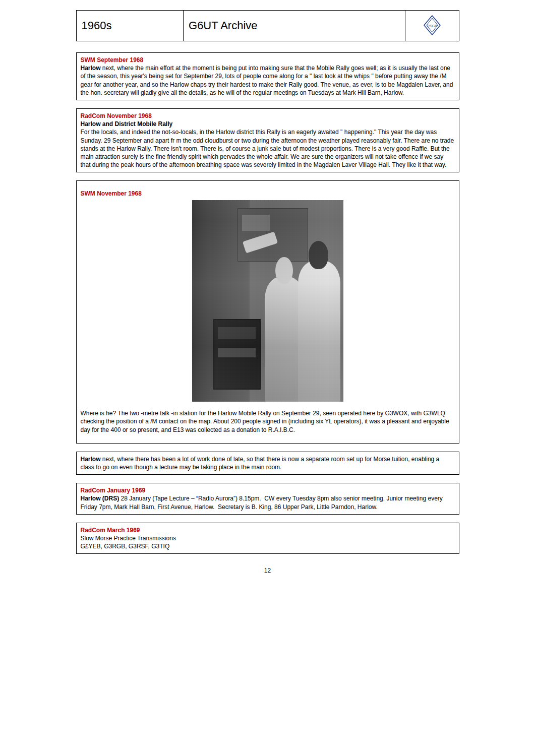| 1960s | G6UT Archive | RSGB |
SWM September 1968
Harlow next, where the main effort at the moment is being put into making sure that the Mobile Rally goes well; as it is usually the last one of the season, this year's being set for September 29, lots of people come along for a " last look at the whips " before putting away the /M gear for another year, and so the Harlow chaps try their hardest to make their Rally good. The venue, as ever, is to be Magdalen Laver, and the hon. secretary will gladly give all the details, as he will of the regular meetings on Tuesdays at Mark Hill Barn, Harlow.
RadCom November 1968
Harlow and District Mobile Rally
For the locals, and indeed the not-so-locals, in the Harlow district this Rally is an eagerly awaited " happening." This year the day was Sunday. 29 September and apart fr m the odd cloudburst or two during the afternoon the weather played reasonably fair. There are no trade stands at the Harlow Rally. There isn't room. There is, of course a junk sale but of modest proportions. There is a very good Raffle. But the main attraction surely is the fine friendly spirit which pervades the whole affair. We are sure the organizers will not take offence if we say that during the peak hours of the afternoon breathing space was severely limited in the Magdalen Laver Village Hall. They like it that way.
SWM November 1968
Where is he? The two -metre talk -in station for the Harlow Mobile Rally on September 29, seen operated here by G3WOX, with G3WLQ checking the position of a /M contact on the map. About 200 people signed in (including six YL operators), it was a pleasant and enjoyable day for the 400 or so present, and E13 was collected as a donation to R.A.I.B.C.
Harlow next, where there has been a lot of work done of late, so that there is now a separate room set up for Morse tuition, enabling a class to go on even though a lecture may be taking place in the main room.
RadCom January 1969
Harlow (DRS) 28 January (Tape Lecture – “Radio Aurora”) 8.15pm. CW every Tuesday 8pm also senior meeting. Junior meeting every Friday 7pm, Mark Hall Barn, First Avenue, Harlow. Secretary is B. King, 86 Upper Park, Little Parndon, Harlow.
RadCom March 1969
Slow Morse Practice Transmissions
G£YEB, G3RGB, G3RSF, G3TIQ
12